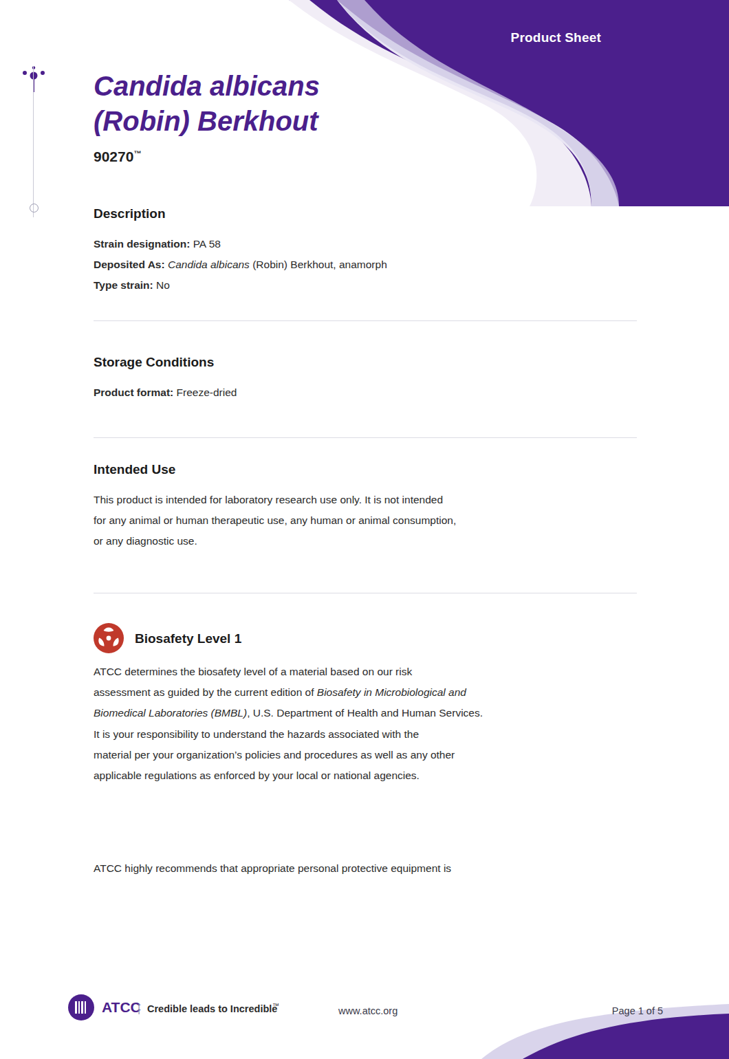Product Sheet
Candida albicans
(Robin) Berkhout
90270™
Description
Strain designation: PA 58
Deposited As: Candida albicans (Robin) Berkhout, anamorph
Type strain: No
Storage Conditions
Product format: Freeze-dried
Intended Use
This product is intended for laboratory research use only. It is not intended
for any animal or human therapeutic use, any human or animal consumption,
or any diagnostic use.
Biosafety Level 1
ATCC determines the biosafety level of a material based on our risk
assessment as guided by the current edition of Biosafety in Microbiological and
Biomedical Laboratories (BMBL), U.S. Department of Health and Human Services.
It is your responsibility to understand the hazards associated with the
material per your organization’s policies and procedures as well as any other
applicable regulations as enforced by your local or national agencies.
ATCC highly recommends that appropriate personal protective equipment is
ATCC | Credible leads to Incredible ™
www.atcc.org
Page 1 of 5